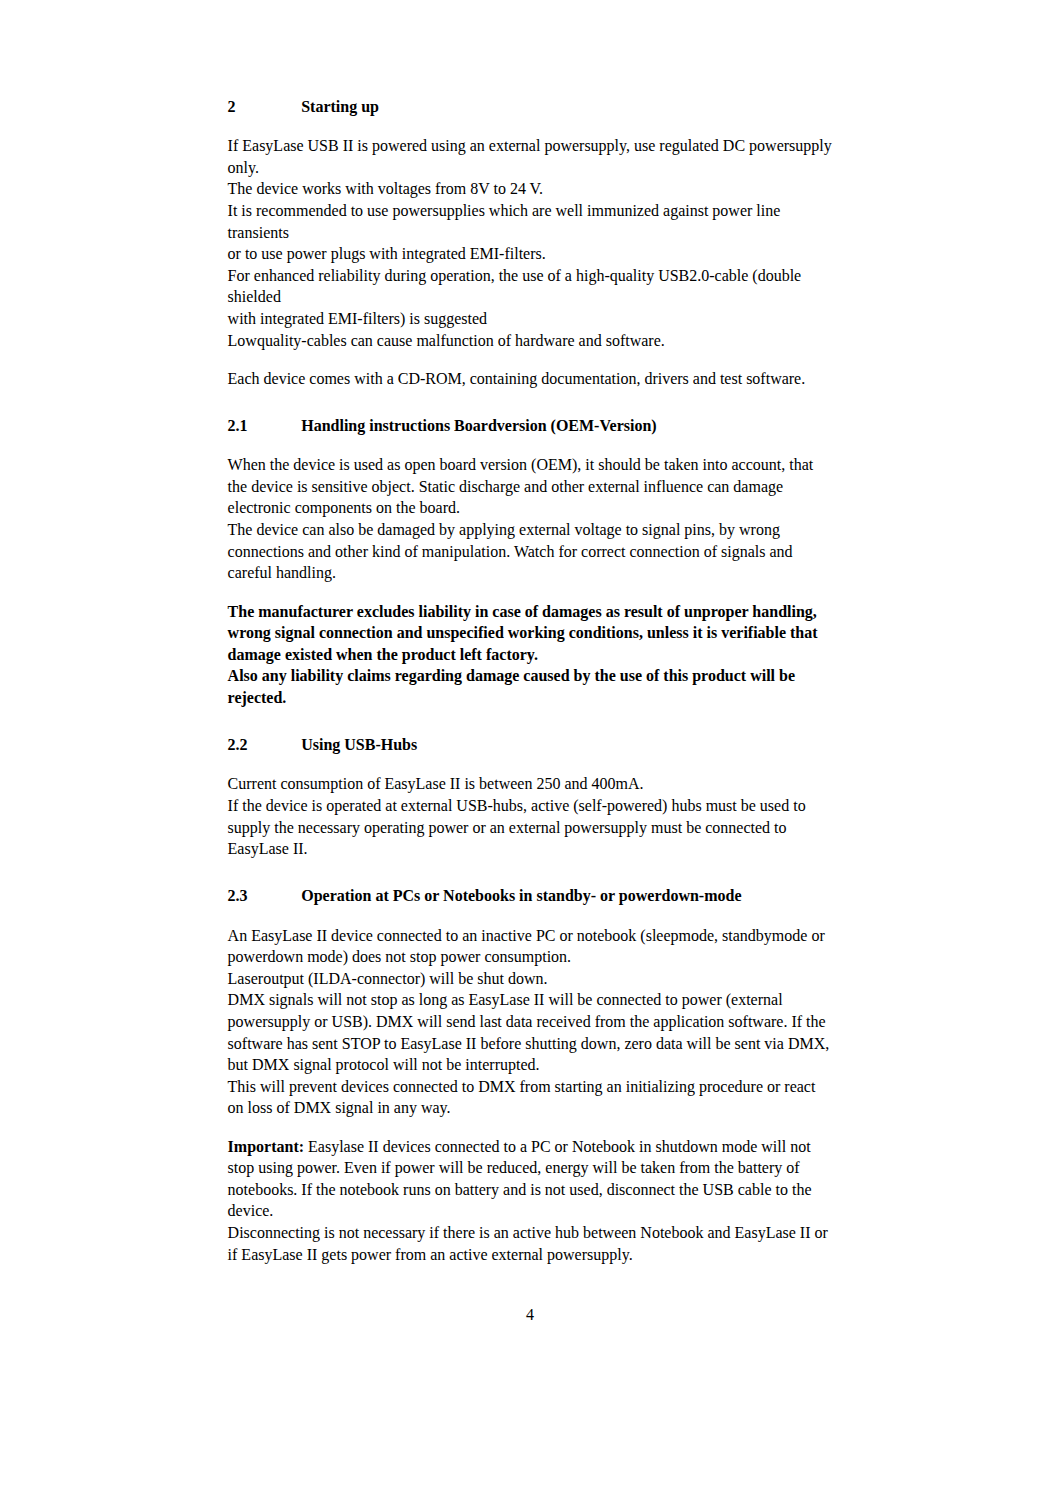2
Starting up
If EasyLase USB II is powered using an external powersupply, use regulated DC powersupply only.
The device works with voltages from 8V to 24 V.
It is recommended to use powersupplies which are well immunized against power line transients
or to use power plugs with integrated EMI-filters.
For enhanced reliability during operation, the use of a high-quality USB2.0-cable (double shielded
with integrated EMI-filters) is suggested
Lowquality-cables can cause malfunction of hardware and software.
Each device comes with a CD-ROM, containing documentation, drivers and test software.
2.1
Handling instructions Boardversion (OEM-Version)
When the device is used as open board version (OEM), it should be taken into account, that the device is sensitive object. Static discharge and other external influence can damage electronic components on the board.
The device can also be damaged by applying external voltage to signal pins, by wrong connections and other kind of manipulation. Watch for correct connection of signals and careful handling.
The manufacturer excludes liability in case of damages as result of unproper handling, wrong signal connection and unspecified working conditions, unless it is verifiable that damage existed when the product left factory.
Also any liability claims regarding damage caused by the use of this product will be rejected.
2.2
Using USB-Hubs
Current consumption of EasyLase II is between 250 and 400mA.
If the device is operated at external USB-hubs, active (self-powered) hubs must be used to supply the necessary operating power or an external powersupply must be connected to EasyLase II.
2.3
Operation at PCs or Notebooks in standby- or powerdown-mode
An EasyLase II device connected to an inactive PC or notebook (sleepmode, standbymode or powerdown mode) does not stop power consumption.
Laseroutput (ILDA-connector) will be shut down.
DMX signals will not stop as long as EasyLase II will be connected to power (external powersupply or USB). DMX will send last data received from the application software. If the software has sent STOP to EasyLase II before shutting down, zero data will be sent via DMX, but DMX signal protocol will not be interrupted.
This will prevent devices connected to DMX from starting an initializing procedure or react on loss of DMX signal in any way.
Important: Easylase II devices connected to a PC or Notebook in shutdown mode will not stop using power. Even if power will be reduced, energy will be taken from the battery of notebooks. If the notebook runs on battery and is not used, disconnect the USB cable to the device.
Disconnecting is not necessary if there is an active hub between Notebook and EasyLase II or if EasyLase II gets power from an active external powersupply.
4